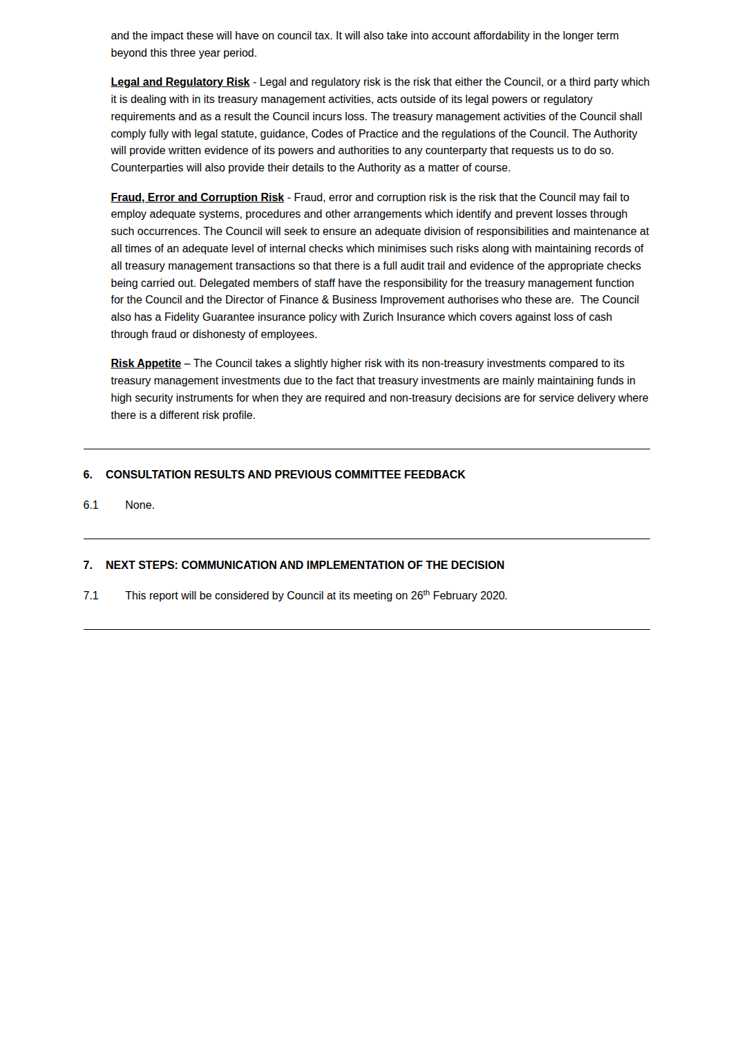and the impact these will have on council tax. It will also take into account affordability in the longer term beyond this three year period.
Legal and Regulatory Risk - Legal and regulatory risk is the risk that either the Council, or a third party which it is dealing with in its treasury management activities, acts outside of its legal powers or regulatory requirements and as a result the Council incurs loss. The treasury management activities of the Council shall comply fully with legal statute, guidance, Codes of Practice and the regulations of the Council. The Authority will provide written evidence of its powers and authorities to any counterparty that requests us to do so. Counterparties will also provide their details to the Authority as a matter of course.
Fraud, Error and Corruption Risk - Fraud, error and corruption risk is the risk that the Council may fail to employ adequate systems, procedures and other arrangements which identify and prevent losses through such occurrences. The Council will seek to ensure an adequate division of responsibilities and maintenance at all times of an adequate level of internal checks which minimises such risks along with maintaining records of all treasury management transactions so that there is a full audit trail and evidence of the appropriate checks being carried out. Delegated members of staff have the responsibility for the treasury management function for the Council and the Director of Finance & Business Improvement authorises who these are. The Council also has a Fidelity Guarantee insurance policy with Zurich Insurance which covers against loss of cash through fraud or dishonesty of employees.
Risk Appetite – The Council takes a slightly higher risk with its non-treasury investments compared to its treasury management investments due to the fact that treasury investments are mainly maintaining funds in high security instruments for when they are required and non-treasury decisions are for service delivery where there is a different risk profile.
6. Consultation Results and Previous Committee Feedback
6.1 None.
7. Next Steps: Communication and Implementation of the Decision
7.1 This report will be considered by Council at its meeting on 26th February 2020.